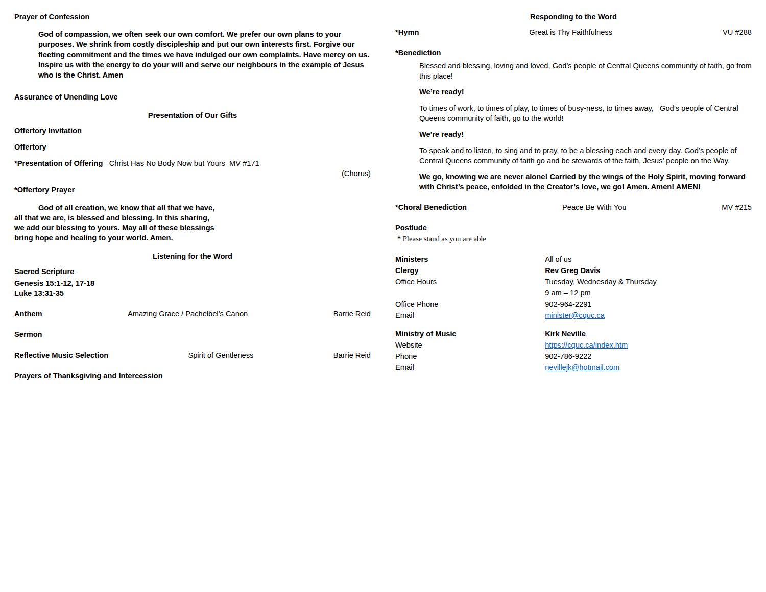Prayer of Confession
God of compassion, we often seek our own comfort. We prefer our own plans to your purposes. We shrink from costly discipleship and put our own interests first. Forgive our fleeting commitment and the times we have indulged our own complaints. Have mercy on us. Inspire us with the energy to do your will and serve our neighbours in the example of Jesus who is the Christ. Amen
Assurance of Unending Love
Presentation of Our Gifts
Offertory Invitation
Offertory
*Presentation of Offering Christ Has No Body Now but Yours MV #171
(Chorus)
*Offertory Prayer
God of all creation, we know that all that we have,
all that we are, is blessed and blessing. In this sharing,
we add our blessing to yours. May all of these blessings
bring hope and healing to your world. Amen.
Listening for the Word
Sacred Scripture
Genesis 15:1-12, 17-18
Luke 13:31-35
Anthem Amazing Grace / Pachelbel’s Canon Barrie Reid
Sermon
Reflective Music Selection Spirit of Gentleness Barrie Reid
Prayers of Thanksgiving and Intercession
Responding to the Word
*Hymn Great is Thy Faithfulness VU #288
*Benediction
Blessed and blessing, loving and loved, God’s people of Central Queens community of faith, go from this place!
We’re ready!
To times of work, to times of play, to times of busy-ness, to times away, God’s people of Central Queens community of faith, go to the world!
We're ready!
To speak and to listen, to sing and to pray, to be a blessing each and every day. God’s people of Central Queens community of faith go and be stewards of the faith, Jesus’ people on the Way.
We go, knowing we are never alone! Carried by the wings of the Holy Spirit, moving forward with Christ’s peace, enfolded in the Creator’s love, we go! Amen. Amen! AMEN!
*Choral Benediction Peace Be With You MV #215
Postlude
* Please stand as you are able
| Ministers | All of us |
| Clergy | Rev Greg Davis |
| Office Hours | Tuesday, Wednesday & Thursday |
| | 9 am – 12 pm |
| Office Phone | 902-964-2291 |
| Email | minister@cquc.ca |
| Ministry of Music | Kirk Neville |
| Website | https://cquc.ca/index.htm |
| Phone | 902-786-9222 |
| Email | nevillejk@hotmail.com |